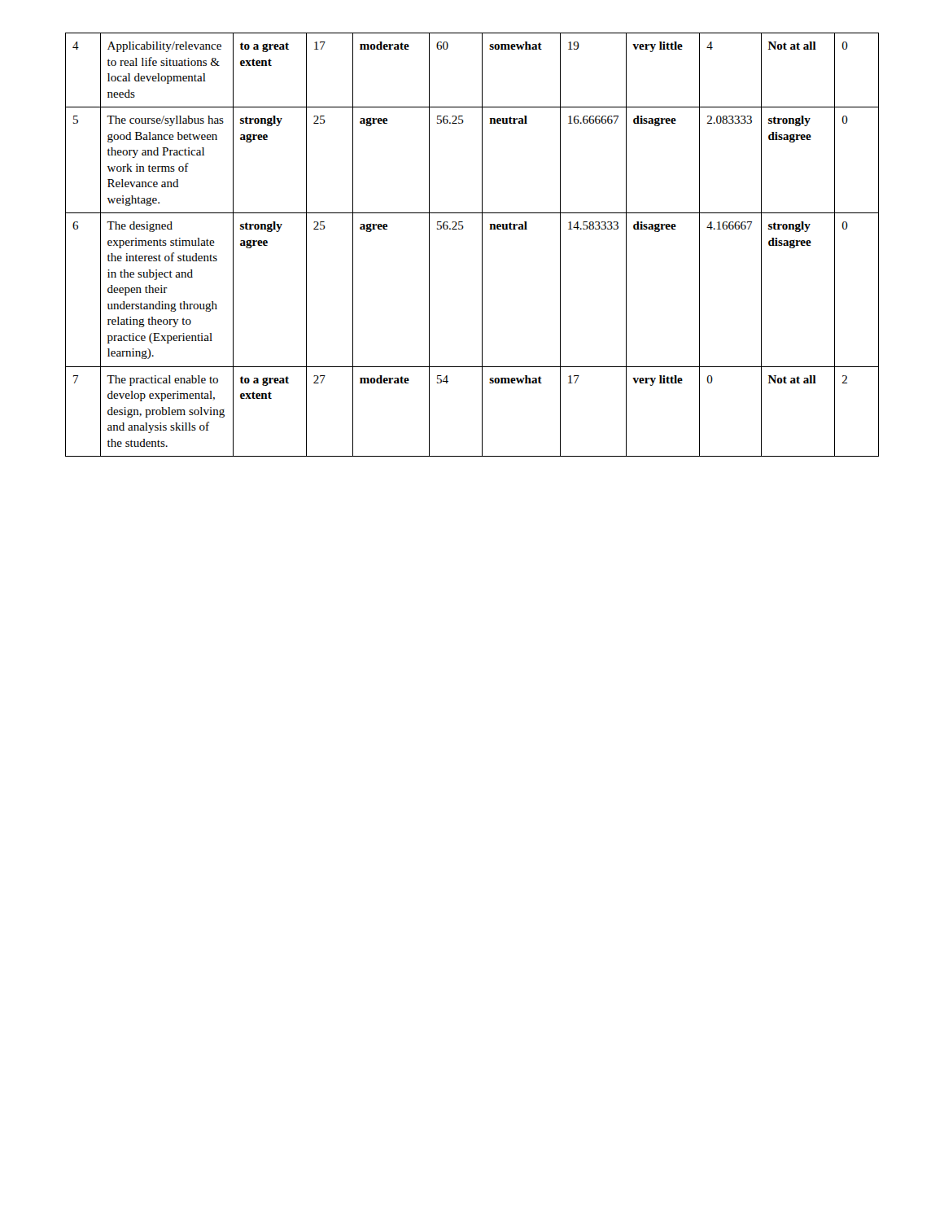| 4 | Applicability/relevance to real life situations & local developmental needs | to a great extent | 17 | moderate | 60 | somewhat | 19 | very little | 4 | Not at all | 0 |
| 5 | The course/syllabus has good Balance between theory and Practical work in terms of Relevance and weightage. | strongly agree | 25 | agree | 56.25 | neutral | 16.666667 | disagree | 2.083333 | strongly disagree | 0 |
| 6 | The designed experiments stimulate the interest of students in the subject and deepen their understanding through relating theory to practice (Experiential learning). | strongly agree | 25 | agree | 56.25 | neutral | 14.583333 | disagree | 4.166667 | strongly disagree | 0 |
| 7 | The practical enable to develop experimental, design, problem solving and analysis skills of the students. | to a great extent | 27 | moderate | 54 | somewhat | 17 | very little | 0 | Not at all | 2 |